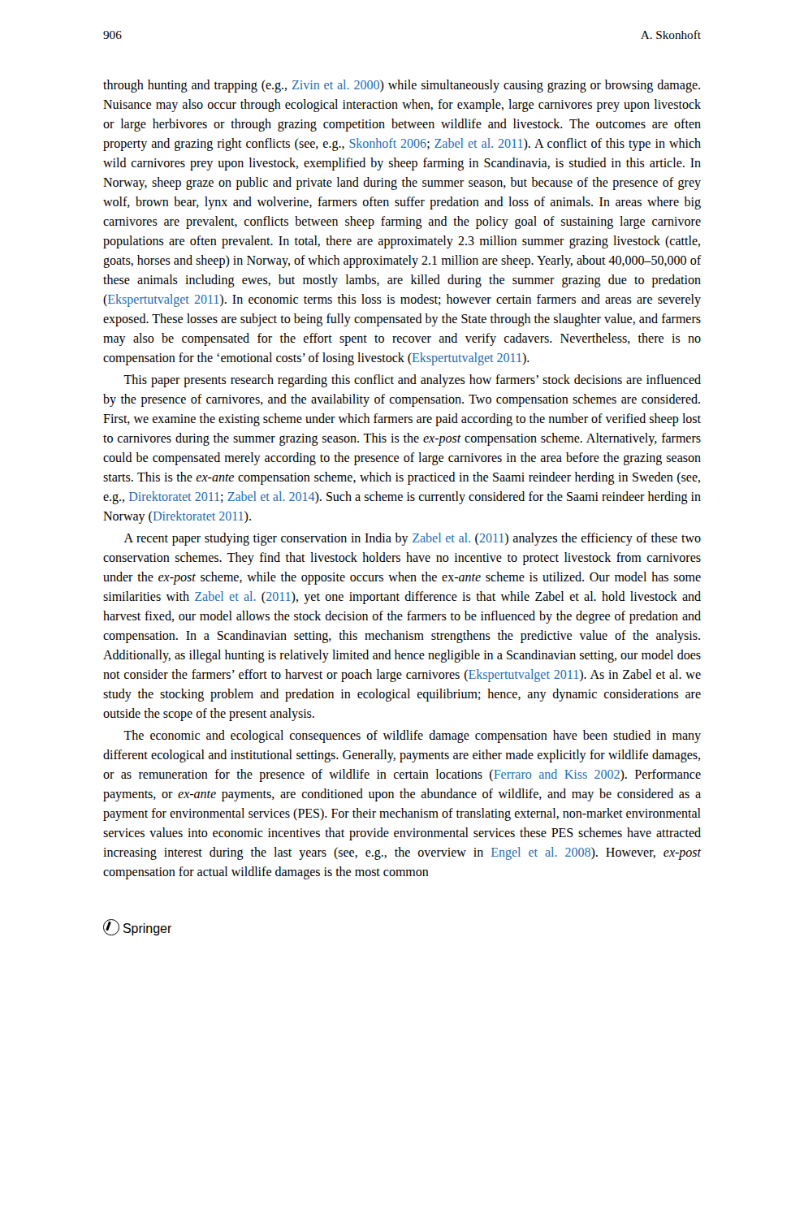906 A. Skonhoft
through hunting and trapping (e.g., Zivin et al. 2000) while simultaneously causing grazing or browsing damage. Nuisance may also occur through ecological interaction when, for example, large carnivores prey upon livestock or large herbivores or through grazing competition between wildlife and livestock. The outcomes are often property and grazing right conflicts (see, e.g., Skonhoft 2006; Zabel et al. 2011). A conflict of this type in which wild carnivores prey upon livestock, exemplified by sheep farming in Scandinavia, is studied in this article. In Norway, sheep graze on public and private land during the summer season, but because of the presence of grey wolf, brown bear, lynx and wolverine, farmers often suffer predation and loss of animals. In areas where big carnivores are prevalent, conflicts between sheep farming and the policy goal of sustaining large carnivore populations are often prevalent. In total, there are approximately 2.3 million summer grazing livestock (cattle, goats, horses and sheep) in Norway, of which approximately 2.1 million are sheep. Yearly, about 40,000–50,000 of these animals including ewes, but mostly lambs, are killed during the summer grazing due to predation (Ekspertutvalget 2011). In economic terms this loss is modest; however certain farmers and areas are severely exposed. These losses are subject to being fully compensated by the State through the slaughter value, and farmers may also be compensated for the effort spent to recover and verify cadavers. Nevertheless, there is no compensation for the ‘emotional costs’ of losing livestock (Ekspertutvalget 2011).
This paper presents research regarding this conflict and analyzes how farmers’ stock decisions are influenced by the presence of carnivores, and the availability of compensation. Two compensation schemes are considered. First, we examine the existing scheme under which farmers are paid according to the number of verified sheep lost to carnivores during the summer grazing season. This is the ex-post compensation scheme. Alternatively, farmers could be compensated merely according to the presence of large carnivores in the area before the grazing season starts. This is the ex-ante compensation scheme, which is practiced in the Saami reindeer herding in Sweden (see, e.g., Direktoratet 2011; Zabel et al. 2014). Such a scheme is currently considered for the Saami reindeer herding in Norway (Direktoratet 2011).
A recent paper studying tiger conservation in India by Zabel et al. (2011) analyzes the efficiency of these two conservation schemes. They find that livestock holders have no incentive to protect livestock from carnivores under the ex-post scheme, while the opposite occurs when the ex-ante scheme is utilized. Our model has some similarities with Zabel et al. (2011), yet one important difference is that while Zabel et al. hold livestock and harvest fixed, our model allows the stock decision of the farmers to be influenced by the degree of predation and compensation. In a Scandinavian setting, this mechanism strengthens the predictive value of the analysis. Additionally, as illegal hunting is relatively limited and hence negligible in a Scandinavian setting, our model does not consider the farmers’ effort to harvest or poach large carnivores (Ekspertutvalget 2011). As in Zabel et al. we study the stocking problem and predation in ecological equilibrium; hence, any dynamic considerations are outside the scope of the present analysis.
The economic and ecological consequences of wildlife damage compensation have been studied in many different ecological and institutional settings. Generally, payments are either made explicitly for wildlife damages, or as remuneration for the presence of wildlife in certain locations (Ferraro and Kiss 2002). Performance payments, or ex-ante payments, are conditioned upon the abundance of wildlife, and may be considered as a payment for environmental services (PES). For their mechanism of translating external, non-market environmental services values into economic incentives that provide environmental services these PES schemes have attracted increasing interest during the last years (see, e.g., the overview in Engel et al. 2008). However, ex-post compensation for actual wildlife damages is the most common
Springer